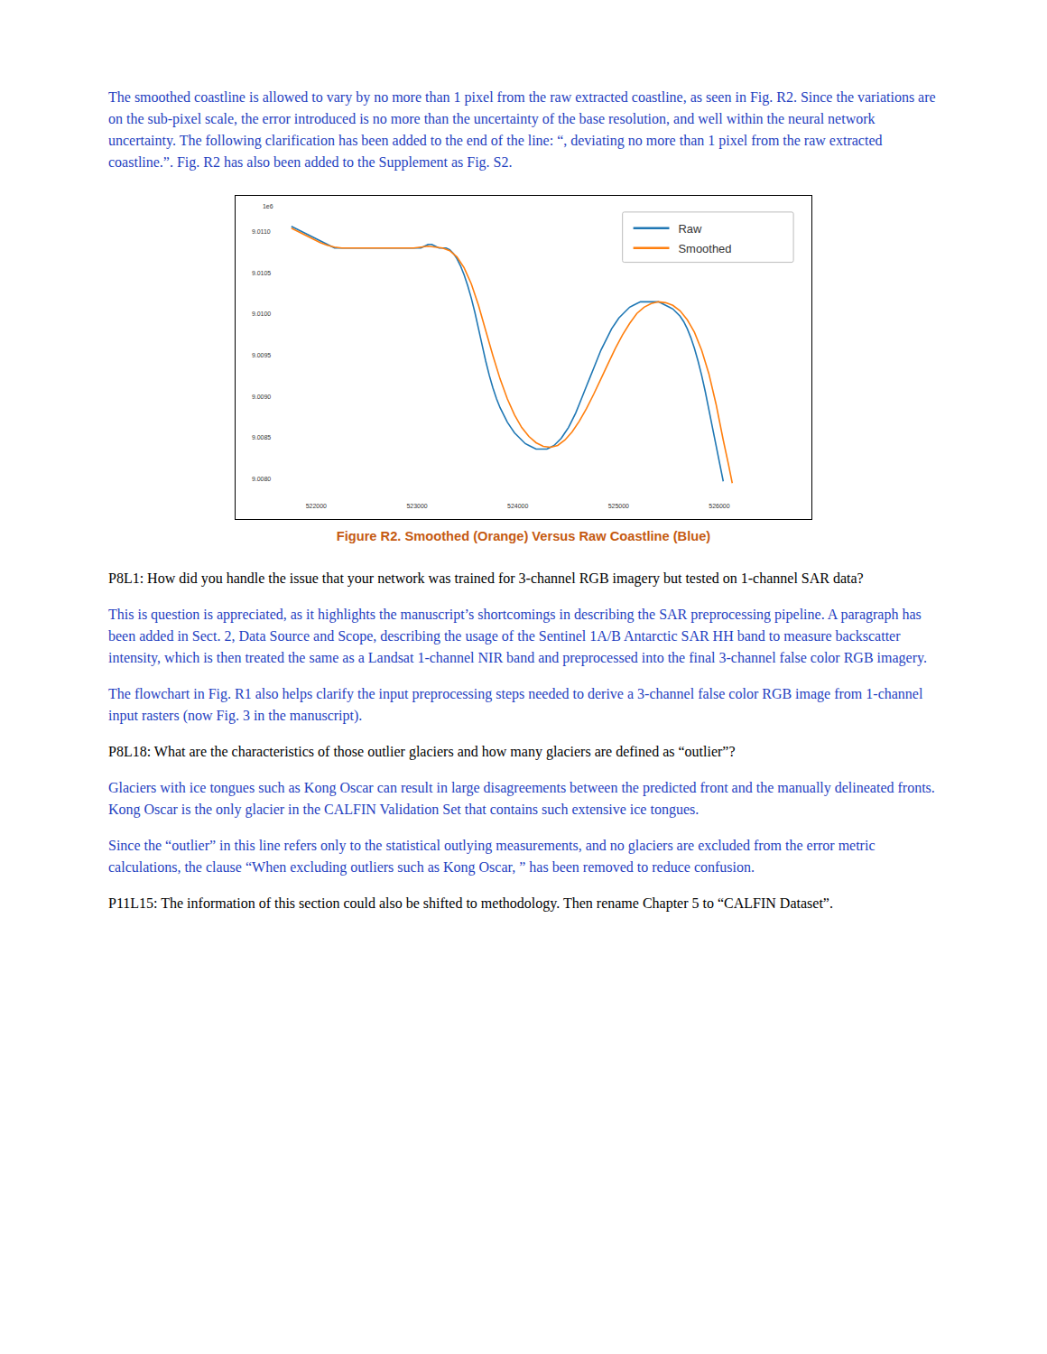The smoothed coastline is allowed to vary by no more than 1 pixel from the raw extracted coastline, as seen in Fig. R2. Since the variations are on the sub-pixel scale, the error introduced is no more than the uncertainty of the base resolution, and well within the neural network uncertainty. The following clarification has been added to the end of the line: “, deviating no more than 1 pixel from the raw extracted coastline.”. Fig. R2 has also been added to the Supplement as Fig. S2.
1e6 9.0110 9.0105 9.0100 9.0095 9.0090 9.0085 9.0080 522000 523000 524000 525000 526000 Raw Smoothed
Figure R2. Smoothed (Orange) Versus Raw Coastline (Blue)
P8L1: How did you handle the issue that your network was trained for 3-channel RGB imagery but tested on 1-channel SAR data?
This is question is appreciated, as it highlights the manuscript’s shortcomings in describing the SAR preprocessing pipeline. A paragraph has been added in Sect. 2, Data Source and Scope, describing the usage of the Sentinel 1A/B Antarctic SAR HH band to measure backscatter intensity, which is then treated the same as a Landsat 1-channel NIR band and preprocessed into the final 3-channel false color RGB imagery.
The flowchart in Fig. R1 also helps clarify the input preprocessing steps needed to derive a 3-channel false color RGB image from 1-channel input rasters (now Fig. 3 in the manuscript).
P8L18: What are the characteristics of those outlier glaciers and how many glaciers are defined as “outlier”?
Glaciers with ice tongues such as Kong Oscar can result in large disagreements between the predicted front and the manually delineated fronts. Kong Oscar is the only glacier in the CALFIN Validation Set that contains such extensive ice tongues.
Since the “outlier” in this line refers only to the statistical outlying measurements, and no glaciers are excluded from the error metric calculations, the clause “When excluding outliers such as Kong Oscar, ” has been removed to reduce confusion.
P11L15: The information of this section could also be shifted to methodology. Then rename Chapter 5 to “CALFIN Dataset”.